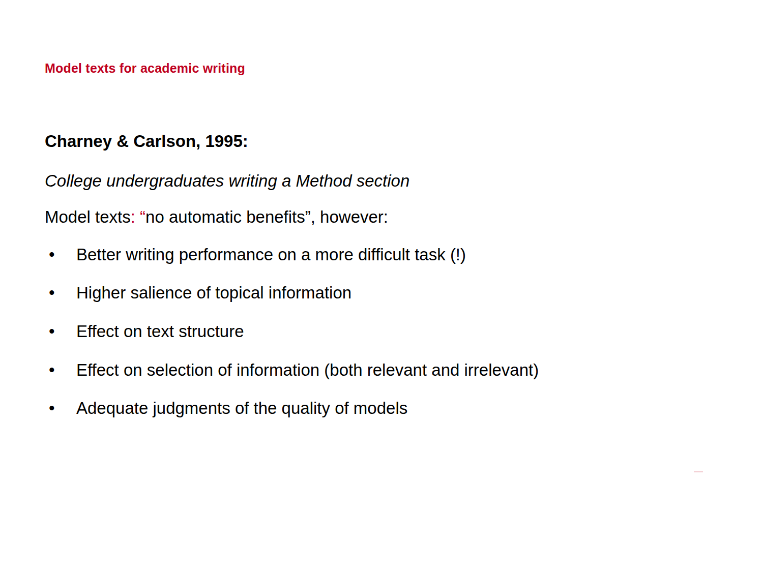Model texts for academic writing
Charney & Carlson, 1995:
College undergraduates writing a Method section
Model texts: “no automatic benefits”, however:
Better writing performance on a more difficult task (!)
Higher salience of topical information
Effect on text structure
Effect on selection of information (both relevant and irrelevant)
Adequate judgments of the quality of models